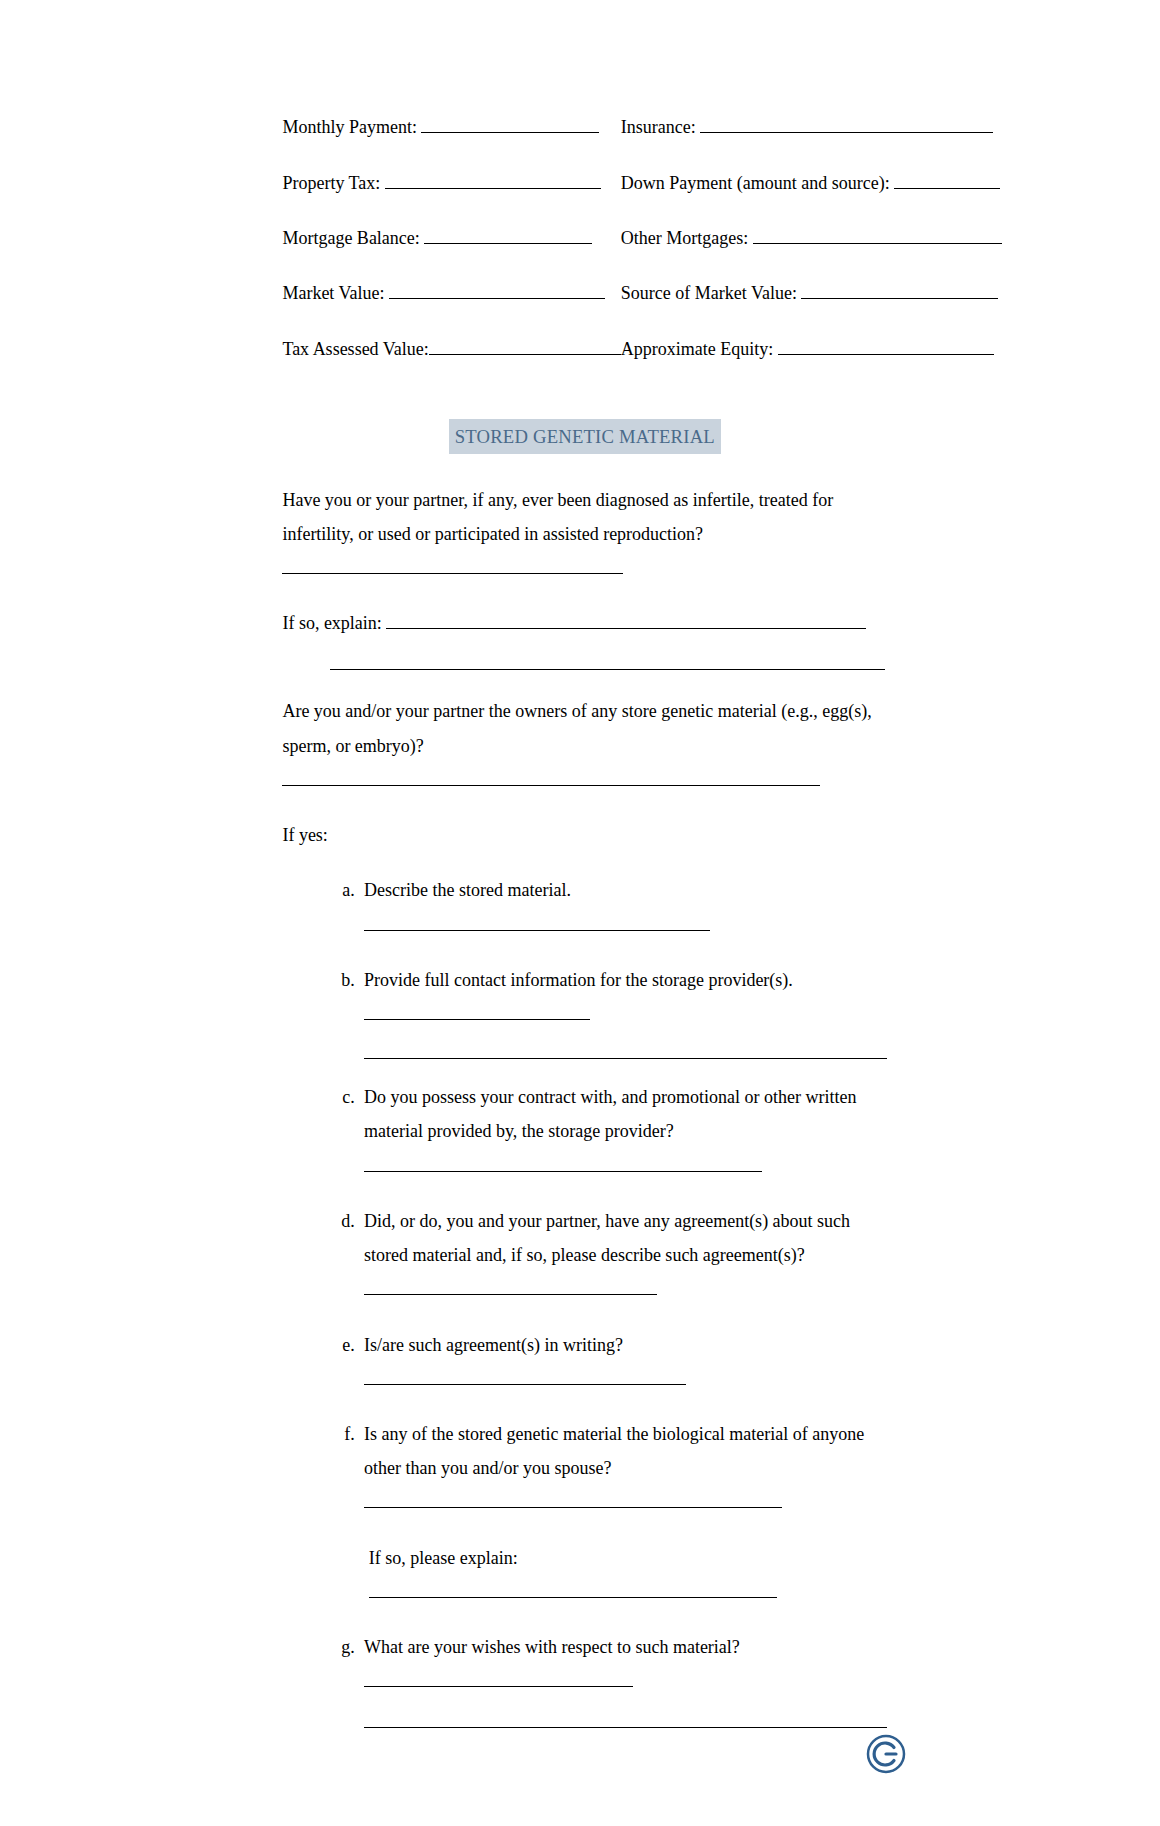| Monthly Payment: | Insurance: |
| Property Tax: | Down Payment (amount and source): |
| Mortgage Balance: | Other Mortgages: |
| Market Value: | Source of Market Value: |
| Tax Assessed Value: | Approximate Equity: |
STORED GENETIC MATERIAL
Have you or your partner, if any, ever been diagnosed as infertile, treated for infertility, or used or participated in assisted reproduction?
If so, explain:
Are you and/or your partner the owners of any store genetic material (e.g., egg(s), sperm, or embryo)?
If yes:
Describe the stored material.
Provide full contact information for the storage provider(s).
Do you possess your contract with, and promotional or other written material provided by, the storage provider?
Did, or do, you and your partner, have any agreement(s) about such stored material and, if so, please describe such agreement(s)?
Is/are such agreement(s) in writing?
Is any of the stored genetic material the biological material of anyone other than you and/or you spouse?
If so, please explain:
What are your wishes with respect to such material?